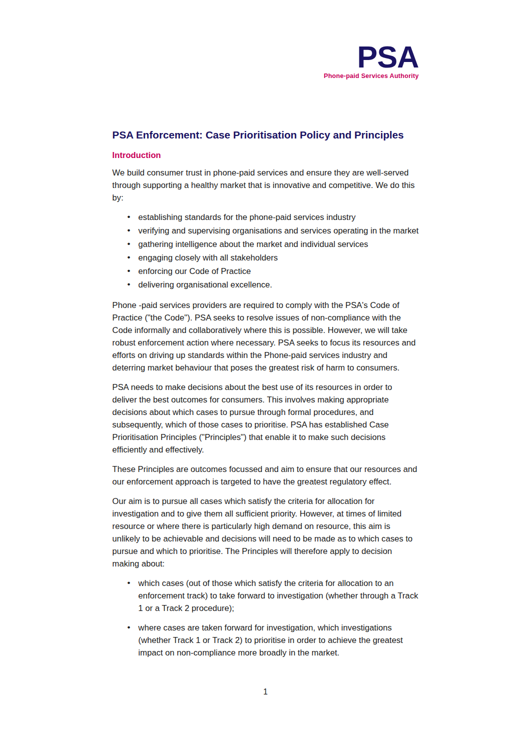PSA Phone-paid Services Authority
PSA Enforcement: Case Prioritisation Policy and Principles
Introduction
We build consumer trust in phone-paid services and ensure they are well-served through supporting a healthy market that is innovative and competitive. We do this by:
establishing standards for the phone-paid services industry
verifying and supervising organisations and services operating in the market
gathering intelligence about the market and individual services
engaging closely with all stakeholders
enforcing our Code of Practice
delivering organisational excellence.
Phone -paid services providers are required to comply with the PSA's Code of Practice ("the Code"). PSA seeks to resolve issues of non-compliance with the Code informally and collaboratively where this is possible. However, we will take robust enforcement action where necessary. PSA seeks to focus its resources and efforts on driving up standards within the Phone-paid services industry and deterring market behaviour that poses the greatest risk of harm to consumers.
PSA needs to make decisions about the best use of its resources in order to deliver the best outcomes for consumers. This involves making appropriate decisions about which cases to pursue through formal procedures, and subsequently, which of those cases to prioritise. PSA has established Case Prioritisation Principles ("Principles") that enable it to make such decisions efficiently and effectively.
These Principles are outcomes focussed and aim to ensure that our resources and our enforcement approach is targeted to have the greatest regulatory effect.
Our aim is to pursue all cases which satisfy the criteria for allocation for investigation and to give them all sufficient priority. However, at times of limited resource or where there is particularly high demand on resource, this aim is unlikely to be achievable and decisions will need to be made as to which cases to pursue and which to prioritise. The Principles will therefore apply to decision making about:
which cases (out of those which satisfy the criteria for allocation to an enforcement track) to take forward to investigation (whether through a Track 1 or a Track 2 procedure);
where cases are taken forward for investigation, which investigations (whether Track 1 or Track 2) to prioritise in order to achieve the greatest impact on non-compliance more broadly in the market.
1